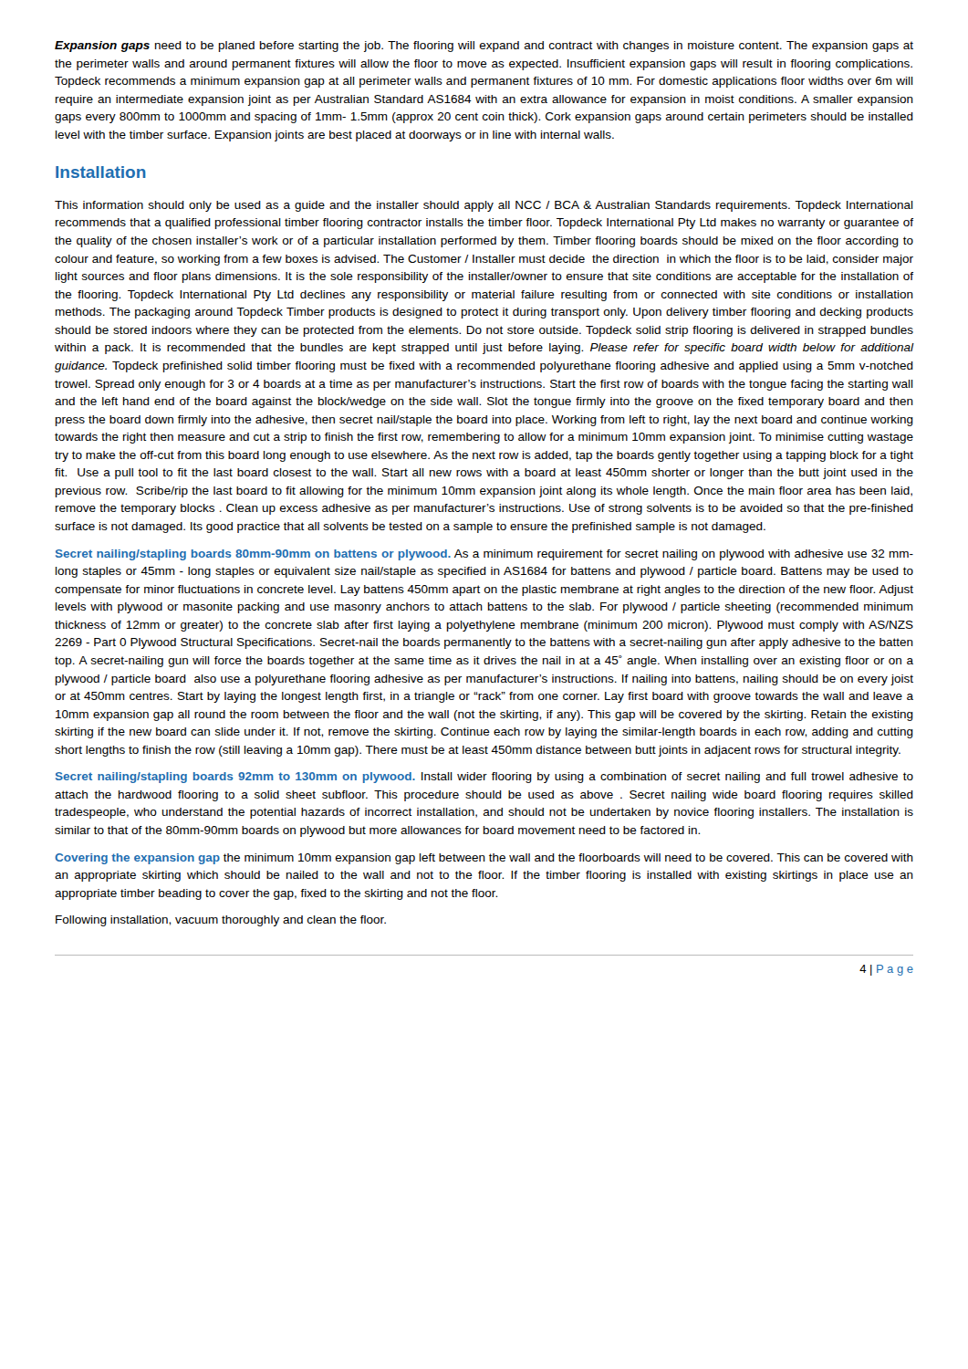Expansion gaps need to be planed before starting the job. The flooring will expand and contract with changes in moisture content. The expansion gaps at the perimeter walls and around permanent fixtures will allow the floor to move as expected. Insufficient expansion gaps will result in flooring complications. Topdeck recommends a minimum expansion gap at all perimeter walls and permanent fixtures of 10 mm. For domestic applications floor widths over 6m will require an intermediate expansion joint as per Australian Standard AS1684 with an extra allowance for expansion in moist conditions. A smaller expansion gaps every 800mm to 1000mm and spacing of 1mm- 1.5mm (approx 20 cent coin thick). Cork expansion gaps around certain perimeters should be installed level with the timber surface. Expansion joints are best placed at doorways or in line with internal walls.
Installation
This information should only be used as a guide and the installer should apply all NCC / BCA & Australian Standards requirements. Topdeck International recommends that a qualified professional timber flooring contractor installs the timber floor. Topdeck International Pty Ltd makes no warranty or guarantee of the quality of the chosen installer’s work or of a particular installation performed by them. Timber flooring boards should be mixed on the floor according to colour and feature, so working from a few boxes is advised. The Customer / Installer must decide the direction in which the floor is to be laid, consider major light sources and floor plans dimensions. It is the sole responsibility of the installer/owner to ensure that site conditions are acceptable for the installation of the flooring. Topdeck International Pty Ltd declines any responsibility or material failure resulting from or connected with site conditions or installation methods. The packaging around Topdeck Timber products is designed to protect it during transport only. Upon delivery timber flooring and decking products should be stored indoors where they can be protected from the elements. Do not store outside. Topdeck solid strip flooring is delivered in strapped bundles within a pack. It is recommended that the bundles are kept strapped until just before laying. Please refer for specific board width below for additional guidance. Topdeck prefinished solid timber flooring must be fixed with a recommended polyurethane flooring adhesive and applied using a 5mm v-notched trowel. Spread only enough for 3 or 4 boards at a time as per manufacturer’s instructions. Start the first row of boards with the tongue facing the starting wall and the left hand end of the board against the block/wedge on the side wall. Slot the tongue firmly into the groove on the fixed temporary board and then press the board down firmly into the adhesive, then secret nail/staple the board into place. Working from left to right, lay the next board and continue working towards the right then measure and cut a strip to finish the first row, remembering to allow for a minimum 10mm expansion joint. To minimise cutting wastage try to make the off-cut from this board long enough to use elsewhere. As the next row is added, tap the boards gently together using a tapping block for a tight fit. Use a pull tool to fit the last board closest to the wall. Start all new rows with a board at least 450mm shorter or longer than the butt joint used in the previous row. Scribe/rip the last board to fit allowing for the minimum 10mm expansion joint along its whole length. Once the main floor area has been laid, remove the temporary blocks . Clean up excess adhesive as per manufacturer’s instructions. Use of strong solvents is to be avoided so that the pre-finished surface is not damaged. Its good practice that all solvents be tested on a sample to ensure the prefinished sample is not damaged.
Secret nailing/stapling boards 80mm-90mm on battens or plywood. As a minimum requirement for secret nailing on plywood with adhesive use 32 mm-long staples or 45mm - long staples or equivalent size nail/staple as specified in AS1684 for battens and plywood / particle board. Battens may be used to compensate for minor fluctuations in concrete level. Lay battens 450mm apart on the plastic membrane at right angles to the direction of the new floor. Adjust levels with plywood or masonite packing and use masonry anchors to attach battens to the slab. For plywood / particle sheeting (recommended minimum thickness of 12mm or greater) to the concrete slab after first laying a polyethylene membrane (minimum 200 micron). Plywood must comply with AS/NZS 2269 - Part 0 Plywood Structural Specifications. Secret-nail the boards permanently to the battens with a secret-nailing gun after apply adhesive to the batten top. A secret-nailing gun will force the boards together at the same time as it drives the nail in at a 45˚ angle. When installing over an existing floor or on a plywood / particle board also use a polyurethane flooring adhesive as per manufacturer’s instructions. If nailing into battens, nailing should be on every joist or at 450mm centres. Start by laying the longest length first, in a triangle or “rack” from one corner. Lay first board with groove towards the wall and leave a 10mm expansion gap all round the room between the floor and the wall (not the skirting, if any). This gap will be covered by the skirting. Retain the existing skirting if the new board can slide under it. If not, remove the skirting. Continue each row by laying the similar-length boards in each row, adding and cutting short lengths to finish the row (still leaving a 10mm gap). There must be at least 450mm distance between butt joints in adjacent rows for structural integrity.
Secret nailing/stapling boards 92mm to 130mm on plywood. Install wider flooring by using a combination of secret nailing and full trowel adhesive to attach the hardwood flooring to a solid sheet subfloor. This procedure should be used as above . Secret nailing wide board flooring requires skilled tradespeople, who understand the potential hazards of incorrect installation, and should not be undertaken by novice flooring installers. The installation is similar to that of the 80mm-90mm boards on plywood but more allowances for board movement need to be factored in.
Covering the expansion gap the minimum 10mm expansion gap left between the wall and the floorboards will need to be covered. This can be covered with an appropriate skirting which should be nailed to the wall and not to the floor. If the timber flooring is installed with existing skirtings in place use an appropriate timber beading to cover the gap, fixed to the skirting and not the floor.
Following installation, vacuum thoroughly and clean the floor.
4 | P a g e